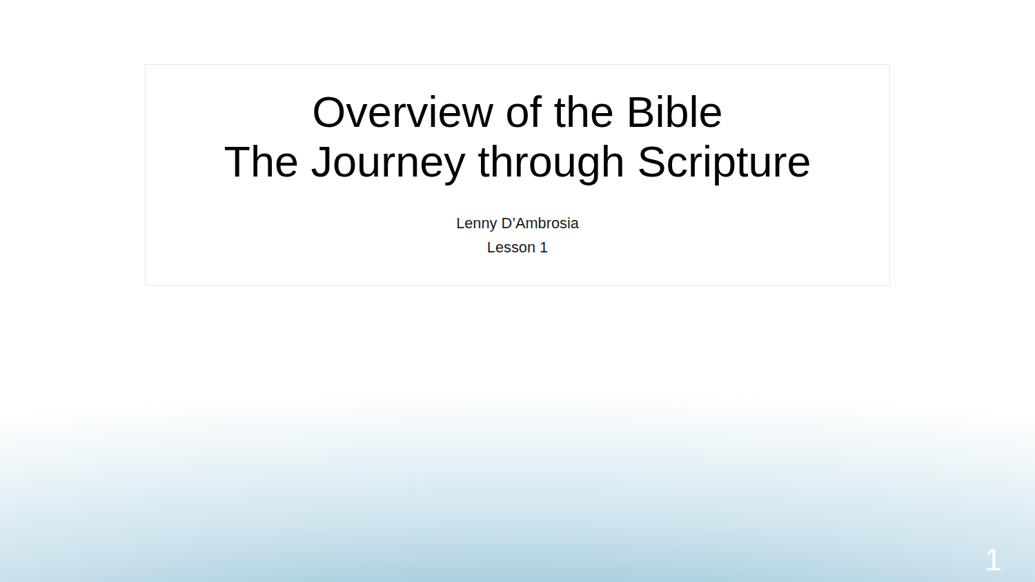Overview of the BibleThe Journey through Scripture
Lenny D’Ambrosia
Lesson 1
1